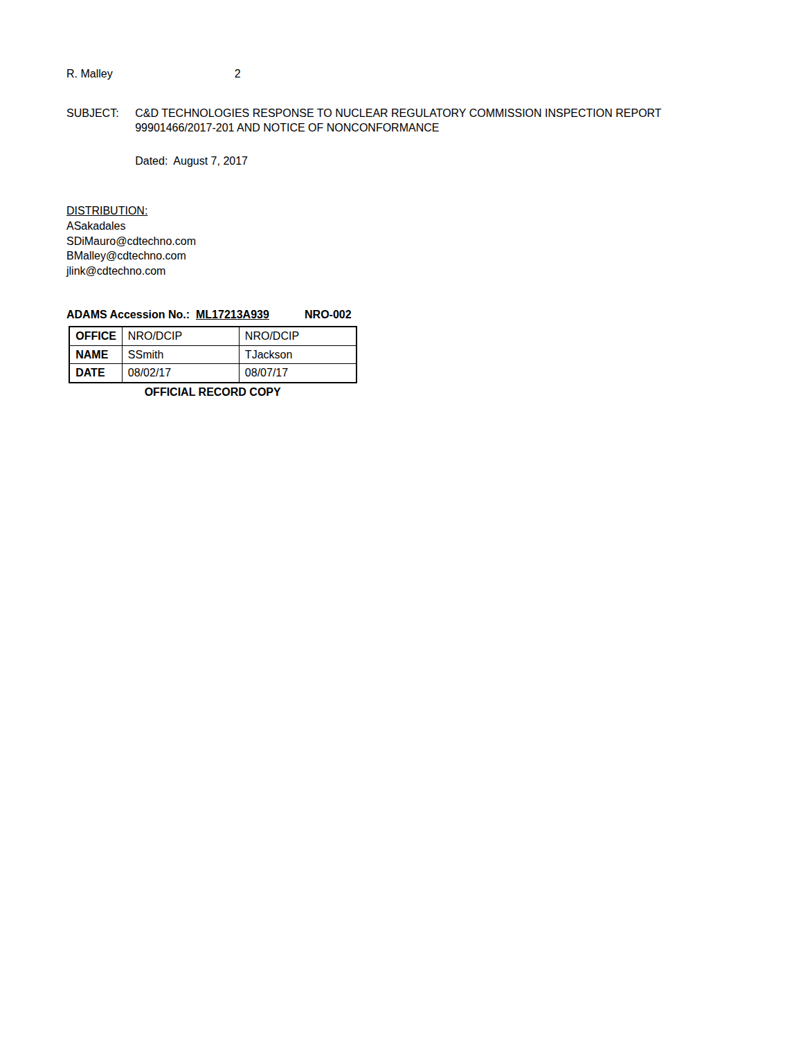R. Malley 2
SUBJECT:
C&D Technologies Response to Nuclear Regulatory Commission Inspection Report 99901466/2017-201 and Notice of Nonconformance
Dated: August 7, 2017
DISTRIBUTION:
ASakadales
SDiMauro@cdtechno.com
BMalley@cdtechno.com
jlink@cdtechno.com
ADAMS Accession No.: ML17213A939 NRO-002
| OFFICE | NRO/DCIP | NRO/DCIP |
| NAME | SSmith | TJackson |
| DATE | 08/02/17 | 08/07/17 |
OFFICIAL RECORD COPY